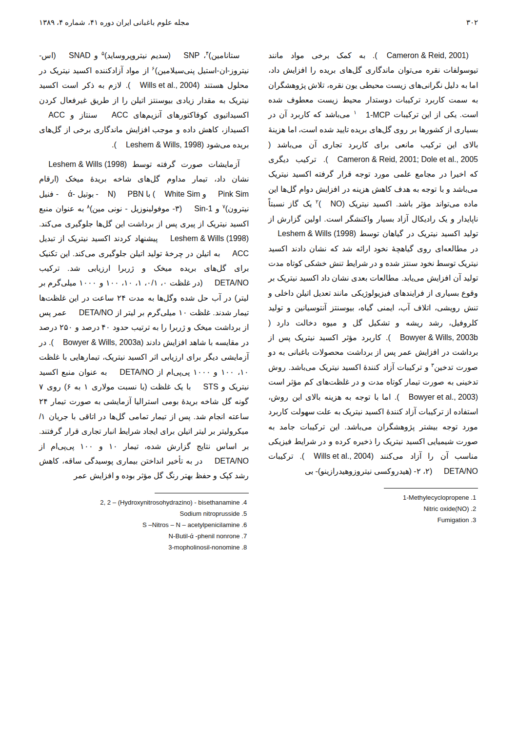۳۰۲ مجله علوم باغبانی ایران دوره ۴۱، شماره ۴، ۱۳۸۹
(Cameron & Reid, 2001). به کمک برخی مواد مانند تیوسولفات نقره می‌توان ماندگاری گل‌های بریده را افزایش داد، اما به دلیل نگرانی‌های زیست محیطی یون نقره، تلاش پژوهشگران به سمت کاربرد ترکیبات دوستدار محیط زیست معطوف شده است. یکی از این ترکیبات 1-MCP۱ می‌باشد که کاربرد آن در بسیاری از کشورها بر روی گل‌های بریده تایید شده است، اما هزینهٔ بالای این ترکیب مانعی برای کاربرد تجاری آن می‌باشد (Cameron & Reid, 2001; Dole et al., 2005). ترکیب دیگری که اخیرا در مجامع علمی مورد توجه قرار گرفته اکسید نیتریک می‌باشد و با توجه به هدف کاهش هزینه در افزایش دوام گل‌ها این ماده می‌تواند مؤثر باشد. اکسید نیتریک (NO)۲ یک گاز نسبتاً ناپایدار و یک رادیکال آزاد بسیار واکنشگر است. اولین گزارش از تولید اکسید نیتریک در گیاهان توسط Leshem & Wills (1998) در مطالعه‌ای روی گیاهچهٔ نخود ارائه شد که نشان دادند اکسید نیتریک توسط نخود سنتز شده و در شرایط تنش خشکی کوتاه مدت تولید آن افزایش می‌یابد. مطالعات بعدی نشان داد اکسید نیتریک بر وقوع بسیاری از فرایندهای فیزیولوژیکی مانند تعدیل اتیلن داخلی و تنش رویشی، اتلاف آب، ایمنی گیاه، بیوسنتز آنتوسیانین و تولید کلروفیل، رشد ریشه و تشکیل گل و میوه دخالت دارد (Bowyer & Wills, 2003b). کاربرد مؤثر اکسید نیتریک پس از برداشت در افزایش عمر پس از برداشت محصولات باغبانی به دو صورت تدخین۳ و ترکیبات آزاد کنندهٔ اکسید نیتریک می‌باشد. روش تدخینی به صورت تیمار کوتاه مدت و در غلظت‌های کم مؤثر است (Bowyer et al., 2003). اما با توجه به هزینه بالای این روش، استفاده از ترکیبات آزاد کنندهٔ اکسید نیتریک به علت سهولت کاربرد مورد توجه بیشتر پژوهشگران می‌باشد. این ترکیبات جامد به صورت شیمیایی اکسید نیتریک را ذخیره کرده و در شرایط فیزیکی مناسب آن را آزاد می‌کنند (Wills et al., 2004). ترکیبات DETA/NO (۲، ۲- (هیدروکسی نیتروزوهیدرازینو)- بی
1-Methylecyclopropene
Nitric oxide(NO)
Fumigation
ستانامین)۴، SNP (سدیم نیتروپروساید)۵ و SNAD (اس-نیتروز-ان-استیل پنی‌سیلامین)۶ از مواد آزادکننده اکسید نیتریک در محلول هستند (Wills et al., 2004). لازم به ذکر است اکسید نیتریک به مقدار زیادی بیوسنتز اتیلن را از طریق غیرفعال کردن اکسیداتیوی کوفاکتورهای آنزیم‌های ACC سنتاز و ACC اکسیداز، کاهش داده و موجب افزایش ماندگاری برخی از گل‌های بریده می‌شود (Leshem & Wills, 1998).
آزمایشات صورت گرفته توسط Leshem & Wills (1998) نشان داد، تیمار مداوم گل‌های شاخه بریدهٔ میخک (ارقام Pink Sim و White Sim) با PBN (N- بوتیل -ά- فنیل نیترون)۷ و Sin-1 (۳- موفولینوزیل - نونی مین)۸ به عنوان منبع اکسید نیتریک از پیری پس از برداشت این گل‌ها جلوگیری می‌کند. Leshem & Wills (1998) پیشنهاد کردند اکسید نیتریک از تبدیل ACC به اتیلن در چرخهٔ تولید اتیلن جلوگیری می‌کند. این تکنیک برای گل‌های بریده میخک و ژربرا ارزیابی شد. ترکیب DETA/NO (در غلظت ۰، ۰/۱، ۱، ۱۰، ۱۰۰ و ۱۰۰۰ میلی‌گرم بر لیتر) در آب حل شده وگل‌ها به مدت ۲۴ ساعت در این غلظت‌ها تیمار شدند. غلظت ۱۰ میلی‌گرم بر لیتر از DETA/NO عمر پس از برداشت میخک و ژربرا را به ترتیب حدود ۴۰ درصد و ۲۵۰ درصد در مقایسه با شاهد افزایش دادند (Bowyer & Wills, 2003a). در آزمایشی دیگر برای ارزیابی اثر اکسید نیتریک، تیمارهایی با غلظت ۱۰، ۱۰۰ و ۱۰۰۰ پی‌پی‌ام از DETA/NO به عنوان منبع اکسید نیتریک و STS با یک غلظت (با نسبت مولاری ۱ به ۶) روی ۷ گونه گل شاخه بریدهٔ بومی استرالیا آزمایشی به صورت تیمار ۲۴ ساعته انجام شد. پس از تیمار تمامی گل‌ها در اتاقی با جریان ۱/ میکرولیتر بر لیتر اتیلن برای ایجاد شرایط انبار تجاری قرار گرفتند. بر اساس نتایج گزارش شده، تیمار ۱۰ و ۱۰۰ پی‌پی‌ام از DETA/NO در به تأخیر انداختن بیماری پوسیدگی ساقه، کاهش رشد کپک و حفظ بهتر رنگ گل مؤثر بوده و افزایش عمر
2, 2 – (Hydroxynitrosohydrazino) - bisethanamine
Sodium nitroprusside
S –Nitros – N – acetylpenicilamine
N-Butil-ά -phenil nonrone
3-mopholinosil-nonomine